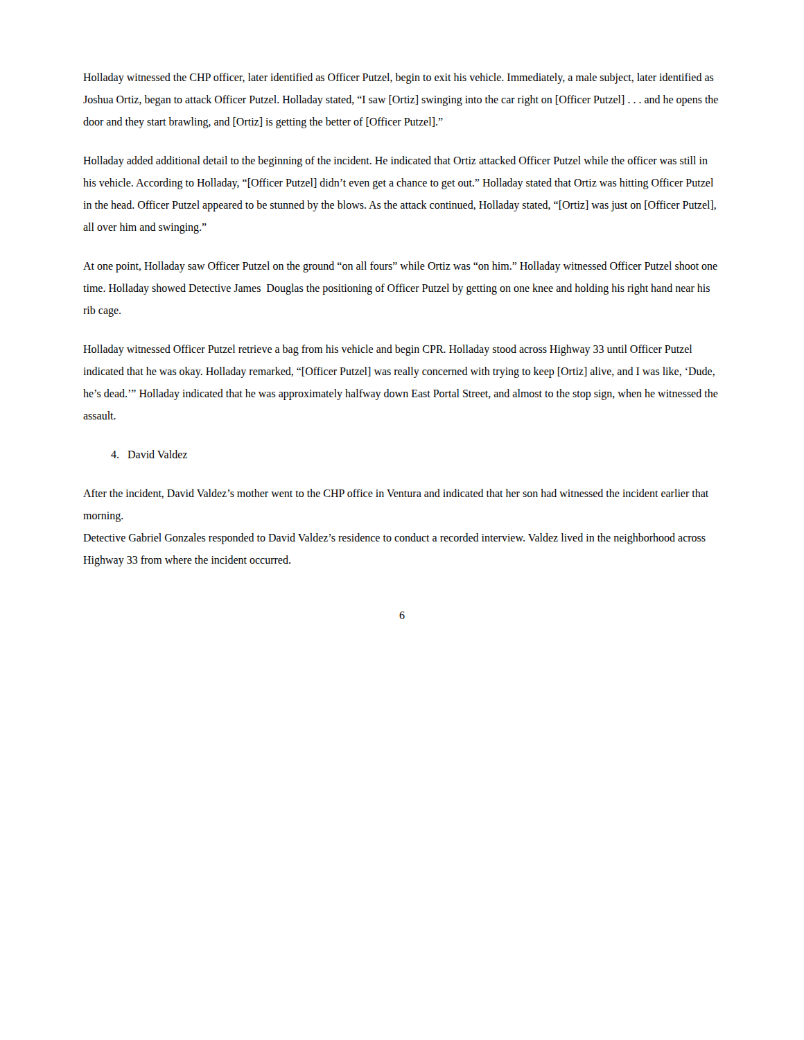Holladay witnessed the CHP officer, later identified as Officer Putzel, begin to exit his vehicle. Immediately, a male subject, later identified as Joshua Ortiz, began to attack Officer Putzel. Holladay stated, “I saw [Ortiz] swinging into the car right on [Officer Putzel] . . . and he opens the door and they start brawling, and [Ortiz] is getting the better of [Officer Putzel].”
Holladay added additional detail to the beginning of the incident. He indicated that Ortiz attacked Officer Putzel while the officer was still in his vehicle. According to Holladay, “[Officer Putzel] didn’t even get a chance to get out.” Holladay stated that Ortiz was hitting Officer Putzel in the head. Officer Putzel appeared to be stunned by the blows. As the attack continued, Holladay stated, “[Ortiz] was just on [Officer Putzel], all over him and swinging.”
At one point, Holladay saw Officer Putzel on the ground “on all fours” while Ortiz was “on him.” Holladay witnessed Officer Putzel shoot one time. Holladay showed Detective James Douglas the positioning of Officer Putzel by getting on one knee and holding his right hand near his rib cage.
Holladay witnessed Officer Putzel retrieve a bag from his vehicle and begin CPR. Holladay stood across Highway 33 until Officer Putzel indicated that he was okay. Holladay remarked, “[Officer Putzel] was really concerned with trying to keep [Ortiz] alive, and I was like, ‘Dude, he’s dead.’” Holladay indicated that he was approximately halfway down East Portal Street, and almost to the stop sign, when he witnessed the assault.
4. David Valdez
After the incident, David Valdez’s mother went to the CHP office in Ventura and indicated that her son had witnessed the incident earlier that morning.
Detective Gabriel Gonzales responded to David Valdez’s residence to conduct a recorded interview. Valdez lived in the neighborhood across Highway 33 from where the incident occurred.
6